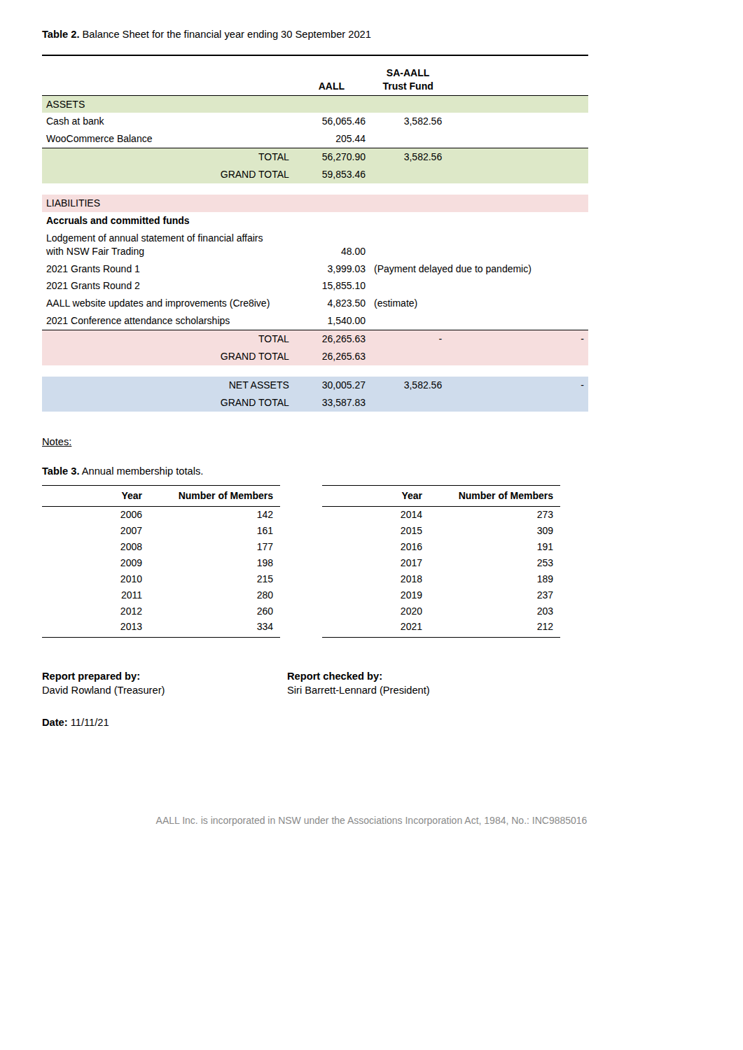Table 2. Balance Sheet for the financial year ending 30 September 2021
| | AALL | SA-AALL Trust Fund | |
| ASSETS | | | |
| Cash at bank | 56,065.46 | 3,582.56 | |
| WooCommerce Balance | 205.44 | | |
| TOTAL | 56,270.90 | 3,582.56 | |
| GRAND TOTAL | 59,853.46 | | |
| LIABILITIES | | | |
| Accruals and committed funds | | | |
| Lodgement of annual statement of financial affairs with NSW Fair Trading | 48.00 | | |
| 2021 Grants Round 1 | 3,999.03 | (Payment delayed due to pandemic) |
| 2021 Grants Round 2 | 15,855.10 | | |
| AALL website updates and improvements (Cre8ive) | 4,823.50 | (estimate) |
| 2021 Conference attendance scholarships | 1,540.00 | | |
| TOTAL | 26,265.63 | - | - |
| GRAND TOTAL | 26,265.63 | | |
| NET ASSETS | 30,005.27 | 3,582.56 | - |
| GRAND TOTAL | 33,587.83 | | |
Notes:
Table 3. Annual membership totals.
| Year | Number of Members |
| --- | --- |
| 2006 | 142 |
| 2007 | 161 |
| 2008 | 177 |
| 2009 | 198 |
| 2010 | 215 |
| 2011 | 280 |
| 2012 | 260 |
| 2013 | 334 |
| Year | Number of Members |
| --- | --- |
| 2014 | 273 |
| 2015 | 309 |
| 2016 | 191 |
| 2017 | 253 |
| 2018 | 189 |
| 2019 | 237 |
| 2020 | 203 |
| 2021 | 212 |
Report prepared by:
David Rowland (Treasurer)
Report checked by:
Siri Barrett-Lennard (President)
Date: 11/11/21
AALL Inc. is incorporated in NSW under the Associations Incorporation Act, 1984, No.: INC9885016